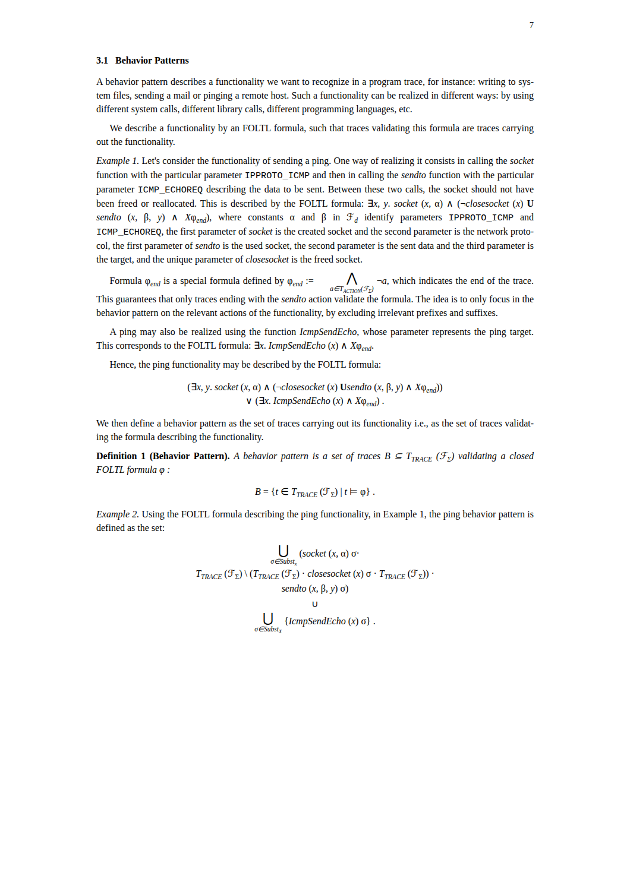7
3.1 Behavior Patterns
A behavior pattern describes a functionality we want to recognize in a program trace, for instance: writing to system files, sending a mail or pinging a remote host. Such a functionality can be realized in different ways: by using different system calls, different library calls, different programming languages, etc.
We describe a functionality by an FOLTL formula, such that traces validating this formula are traces carrying out the functionality.
Example 1. Let's consider the functionality of sending a ping. One way of realizing it consists in calling the socket function with the particular parameter IPPROTO_ICMP and then in calling the sendto function with the particular parameter ICMP_ECHOREQ describing the data to be sent. Between these two calls, the socket should not have been freed or reallocated. This is described by the FOLTL formula: ∃x, y. socket (x, α) ∧ (¬closesocket (x) U sendto (x, β, y) ∧ Xφend), where constants α and β in ℱd identify parameters IPPROTO_ICMP and ICMP_ECHOREQ, the first parameter of socket is the created socket and the second parameter is the network protocol, the first parameter of sendto is the used socket, the second parameter is the sent data and the third parameter is the target, and the unique parameter of closesocket is the freed socket.
Formula φend is a special formula defined by φend := ⋀a∈TACTION(ℱΣ) ¬a, which indicates the end of the trace. This guarantees that only traces ending with the sendto action validate the formula. The idea is to only focus in the behavior pattern on the relevant actions of the functionality, by excluding irrelevant prefixes and suffixes.
A ping may also be realized using the function IcmpSendEcho, whose parameter represents the ping target. This corresponds to the FOLTL formula: ∃x. IcmpSendEcho (x) ∧ Xφend.
Hence, the ping functionality may be described by the FOLTL formula:
(∃x, y. socket (x, α) ∧ (¬closesocket (x) Usendto (x, β, y) ∧ Xφend))
∨ (∃x. IcmpSendEcho (x) ∧ Xφend) .
We then define a behavior pattern as the set of traces carrying out its functionality i.e., as the set of traces validating the formula describing the functionality.
Definition 1 (Behavior Pattern). A behavior pattern is a set of traces B ⊆ TTRACE (ℱΣ) validating a closed FOLTL formula φ :
B = {t ∈ TTRACE (ℱΣ) | t ⊨ φ} .
Example 2. Using the FOLTL formula describing the ping functionality, in Example 1, the ping behavior pattern is defined as the set:
⋃σ∈Substx (socket (x, α) σ·
TTRACE (ℱΣ) \ (TTRACE (ℱΣ) · closesocket (x) σ · TTRACE (ℱΣ)) ·
sendto (x, β, y) σ)
∪
⋃σ∈SubstX {IcmpSendEcho (x) σ} .